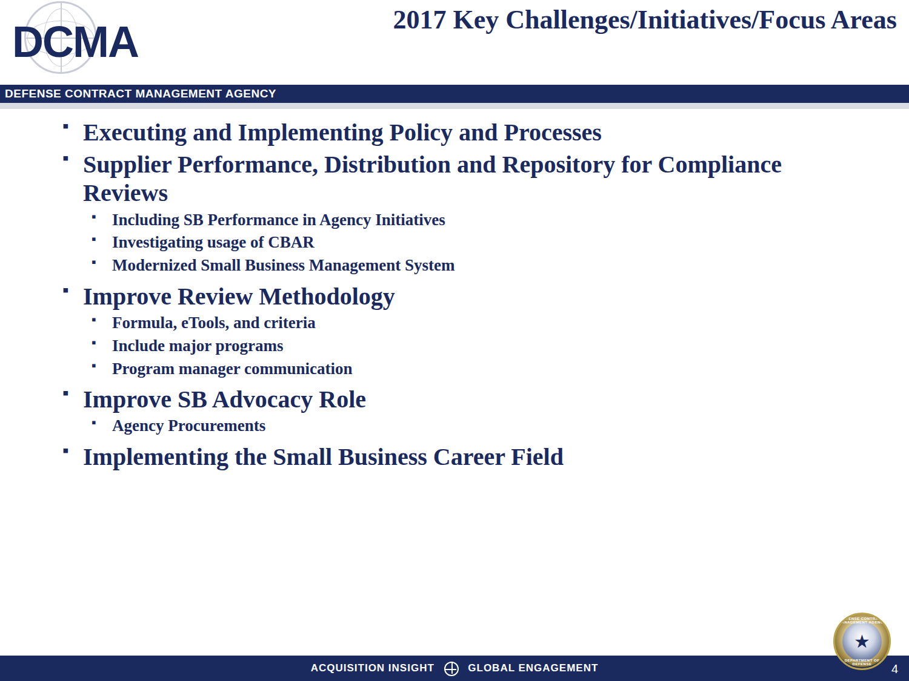2017 Key Challenges/Initiatives/Focus Areas
DCMA
DEFENSE CONTRACT MANAGEMENT AGENCY
Executing and Implementing Policy and Processes
Supplier Performance, Distribution and Repository for Compliance Reviews
Including SB Performance in Agency Initiatives
Investigating usage of CBAR
Modernized Small Business Management System
Improve Review Methodology
Formula, eTools, and criteria
Include major programs
Program manager communication
Improve SB Advocacy Role
Agency Procurements
Implementing the Small Business Career Field
ACQUISITION INSIGHT GLOBAL ENGAGEMENT
4
★
DEFENSE CONTRACT MANAGEMENT AGENCY
DEPARTMENT OF DEFENSE